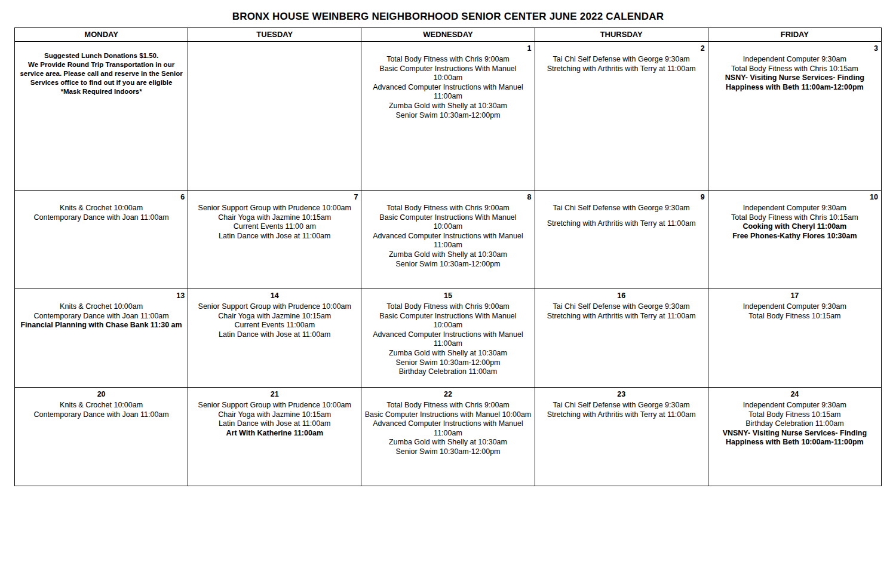BRONX HOUSE WEINBERG NEIGHBORHOOD SENIOR CENTER JUNE 2022 CALENDAR
| MONDAY | TUESDAY | WEDNESDAY | THURSDAY | FRIDAY |
| --- | --- | --- | --- | --- |
| Suggested Lunch Donations $1.50. We Provide Round Trip Transportation in our service area. Please call and reserve in the Senior Services office to find out if you are eligible *Mask Required Indoors* | | 1 Total Body Fitness with Chris 9:00am Basic Computer Instructions With Manuel 10:00am Advanced Computer Instructions with Manuel 11:00am Zumba Gold with Shelly at 10:30am Senior Swim 10:30am-12:00pm | 2 Tai Chi Self Defense with George 9:30am Stretching with Arthritis with Terry at 11:00am | 3 Independent Computer 9:30am Total Body Fitness with Chris 10:15am NSNY- Visiting Nurse Services- Finding Happiness with Beth 11:00am-12:00pm |
| 6 Knits & Crochet 10:00am Contemporary Dance with Joan 11:00am | 7 Senior Support Group with Prudence 10:00am Chair Yoga with Jazmine 10:15am Current Events 11:00 am Latin Dance with Jose at 11:00am | 8 Total Body Fitness with Chris 9:00am Basic Computer Instructions With Manuel 10:00am Advanced Computer Instructions with Manuel 11:00am Zumba Gold with Shelly at 10:30am Senior Swim 10:30am-12:00pm | 9 Tai Chi Self Defense with George 9:30am Stretching with Arthritis with Terry at 11:00am | 10 Independent Computer 9:30am Total Body Fitness with Chris 10:15am Cooking with Cheryl 11:00am Free Phones-Kathy Flores 10:30am |
| 13 Knits & Crochet 10:00am Contemporary Dance with Joan 11:00am Financial Planning with Chase Bank 11:30 am | 14 Senior Support Group with Prudence 10:00am Chair Yoga with Jazmine 10:15am Current Events 11:00am Latin Dance with Jose at 11:00am | 15 Total Body Fitness with Chris 9:00am Basic Computer Instructions With Manuel 10:00am Advanced Computer Instructions with Manuel 11:00am Zumba Gold with Shelly at 10:30am Senior Swim 10:30am-12:00pm Birthday Celebration 11:00am | 16 Tai Chi Self Defense with George 9:30am Stretching with Arthritis with Terry at 11:00am | 17 Independent Computer 9:30am Total Body Fitness 10:15am |
| 20 Knits & Crochet 10:00am Contemporary Dance with Joan 11:00am | 21 Senior Support Group with Prudence 10:00am Chair Yoga with Jazmine 10:15am Latin Dance with Jose at 11:00am Art With Katherine 11:00am | 22 Total Body Fitness with Chris 9:00am Basic Computer Instructions with Manuel 10:00am Advanced Computer Instructions with Manuel 11:00am Zumba Gold with Shelly at 10:30am Senior Swim 10:30am-12:00pm | 23 Tai Chi Self Defense with George 9:30am Stretching with Arthritis with Terry at 11:00am | 24 Independent Computer 9:30am Total Body Fitness 10:15am Birthday Celebration 11:00am VNSNY- Visiting Nurse Services- Finding Happiness with Beth 10:00am-11:00pm |